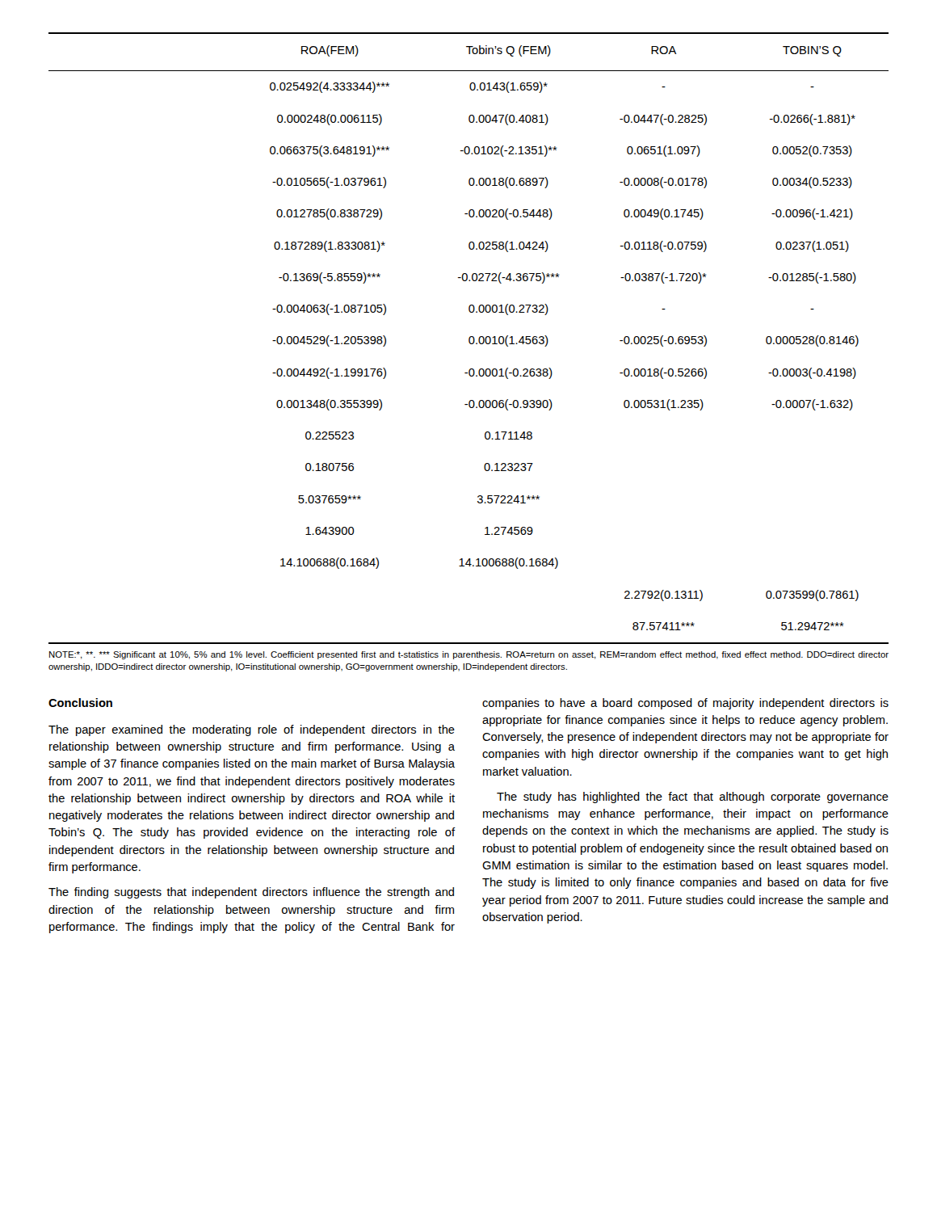| | ROA(FEM) | Tobin’s Q (FEM) | ROA | TOBIN’S Q |
| --- | --- | --- | --- | --- |
| | 0.025492(4.333344)*** | 0.0143(1.659)* | - | - |
| | 0.000248(0.006115) | 0.0047(0.4081) | -0.0447(-0.2825) | -0.0266(-1.881)* |
| | 0.066375(3.648191)*** | -0.0102(-2.1351)** | 0.0651(1.097) | 0.0052(0.7353) |
| | -0.010565(-1.037961) | 0.0018(0.6897) | -0.0008(-0.0178) | 0.0034(0.5233) |
| | 0.012785(0.838729) | -0.0020(-0.5448) | 0.0049(0.1745) | -0.0096(-1.421) |
| | 0.187289(1.833081)* | 0.0258(1.0424) | -0.0118(-0.0759) | 0.0237(1.051) |
| | -0.1369(-5.8559)*** | -0.0272(-4.3675)*** | -0.0387(-1.720)* | -0.01285(-1.580) |
| | -0.004063(-1.087105) | 0.0001(0.2732) | - | - |
| | -0.004529(-1.205398) | 0.0010(1.4563) | -0.0025(-0.6953) | 0.000528(0.8146) |
| | -0.004492(-1.199176) | -0.0001(-0.2638) | -0.0018(-0.5266) | -0.0003(-0.4198) |
| | 0.001348(0.355399) | -0.0006(-0.9390) | 0.00531(1.235) | -0.0007(-1.632) |
| | 0.225523 | 0.171148 | | |
| | 0.180756 | 0.123237 | | |
| | 5.037659*** | 3.572241*** | | |
| | 1.643900 | 1.274569 | | |
| | 14.100688(0.1684) | 14.100688(0.1684) | | |
| | | | 2.2792(0.1311) | 0.073599(0.7861) |
| | | | 87.57411*** | 51.29472*** |
NOTE:*, **. *** Significant at 10%, 5% and 1% level. Coefficient presented first and t-statistics in parenthesis. ROA=return on asset, REM=random effect method, fixed effect method. DDO=direct director ownership, IDDO=indirect director ownership, IO=institutional ownership, GO=government ownership, ID=independent directors.
Conclusion
The paper examined the moderating role of independent directors in the relationship between ownership structure and firm performance. Using a sample of 37 finance companies listed on the main market of Bursa Malaysia from 2007 to 2011, we find that independent directors positively moderates the relationship between indirect ownership by directors and ROA while it negatively moderates the relations between indirect director ownership and Tobin’s Q. The study has provided evidence on the interacting role of independent directors in the relationship between ownership structure and firm performance.
The finding suggests that independent directors influence the strength and direction of the relationship between ownership structure and firm performance. The findings imply that the policy of the Central Bank for companies to have a board composed of majority independent directors is appropriate for finance companies since it helps to reduce agency problem. Conversely, the presence of independent directors may not be appropriate for companies with high director ownership if the companies want to get high market valuation.
The study has highlighted the fact that although corporate governance mechanisms may enhance performance, their impact on performance depends on the context in which the mechanisms are applied. The study is robust to potential problem of endogeneity since the result obtained based on GMM estimation is similar to the estimation based on least squares model. The study is limited to only finance companies and based on data for five year period from 2007 to 2011. Future studies could increase the sample and observation period.